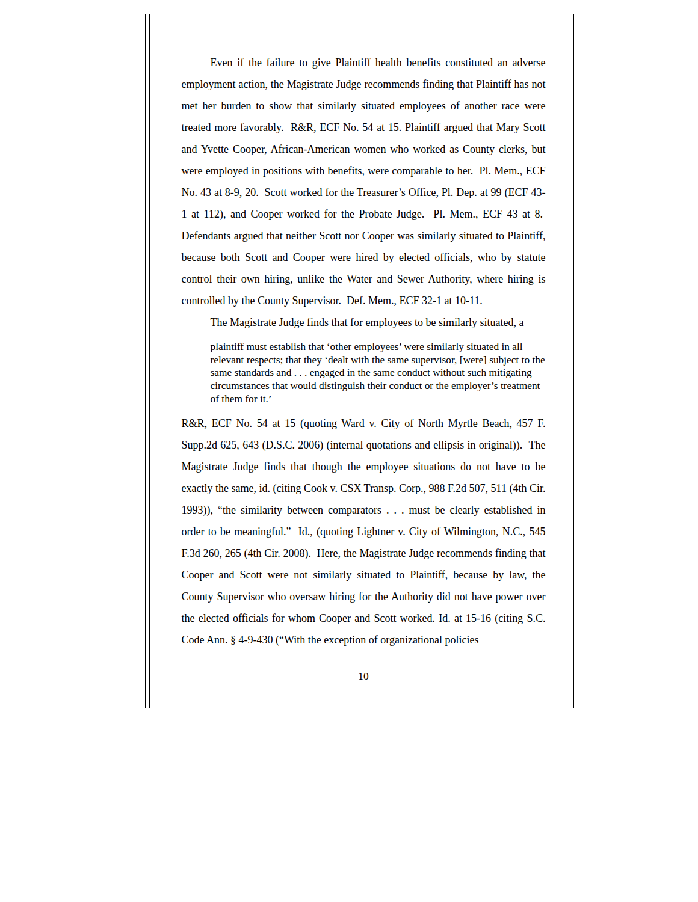Even if the failure to give Plaintiff health benefits constituted an adverse employment action, the Magistrate Judge recommends finding that Plaintiff has not met her burden to show that similarly situated employees of another race were treated more favorably. R&R, ECF No. 54 at 15. Plaintiff argued that Mary Scott and Yvette Cooper, African-American women who worked as County clerks, but were employed in positions with benefits, were comparable to her. Pl. Mem., ECF No. 43 at 8-9, 20. Scott worked for the Treasurer’s Office, Pl. Dep. at 99 (ECF 43-1 at 112), and Cooper worked for the Probate Judge. Pl. Mem., ECF 43 at 8. Defendants argued that neither Scott nor Cooper was similarly situated to Plaintiff, because both Scott and Cooper were hired by elected officials, who by statute control their own hiring, unlike the Water and Sewer Authority, where hiring is controlled by the County Supervisor. Def. Mem., ECF 32-1 at 10-11.
The Magistrate Judge finds that for employees to be similarly situated, a
plaintiff must establish that ‘other employees’ were similarly situated in all relevant respects; that they ‘dealt with the same supervisor, [were] subject to the same standards and . . . engaged in the same conduct without such mitigating circumstances that would distinguish their conduct or the employer’s treatment of them for it.’
R&R, ECF No. 54 at 15 (quoting Ward v. City of North Myrtle Beach, 457 F. Supp.2d 625, 643 (D.S.C. 2006) (internal quotations and ellipsis in original)). The Magistrate Judge finds that though the employee situations do not have to be exactly the same, id. (citing Cook v. CSX Transp. Corp., 988 F.2d 507, 511 (4th Cir. 1993)), “the similarity between comparators . . . must be clearly established in order to be meaningful.” Id., (quoting Lightner v. City of Wilmington, N.C., 545 F.3d 260, 265 (4th Cir. 2008). Here, the Magistrate Judge recommends finding that Cooper and Scott were not similarly situated to Plaintiff, because by law, the County Supervisor who oversaw hiring for the Authority did not have power over the elected officials for whom Cooper and Scott worked. Id. at 15-16 (citing S.C. Code Ann. § 4-9-430 (“With the exception of organizational policies
10